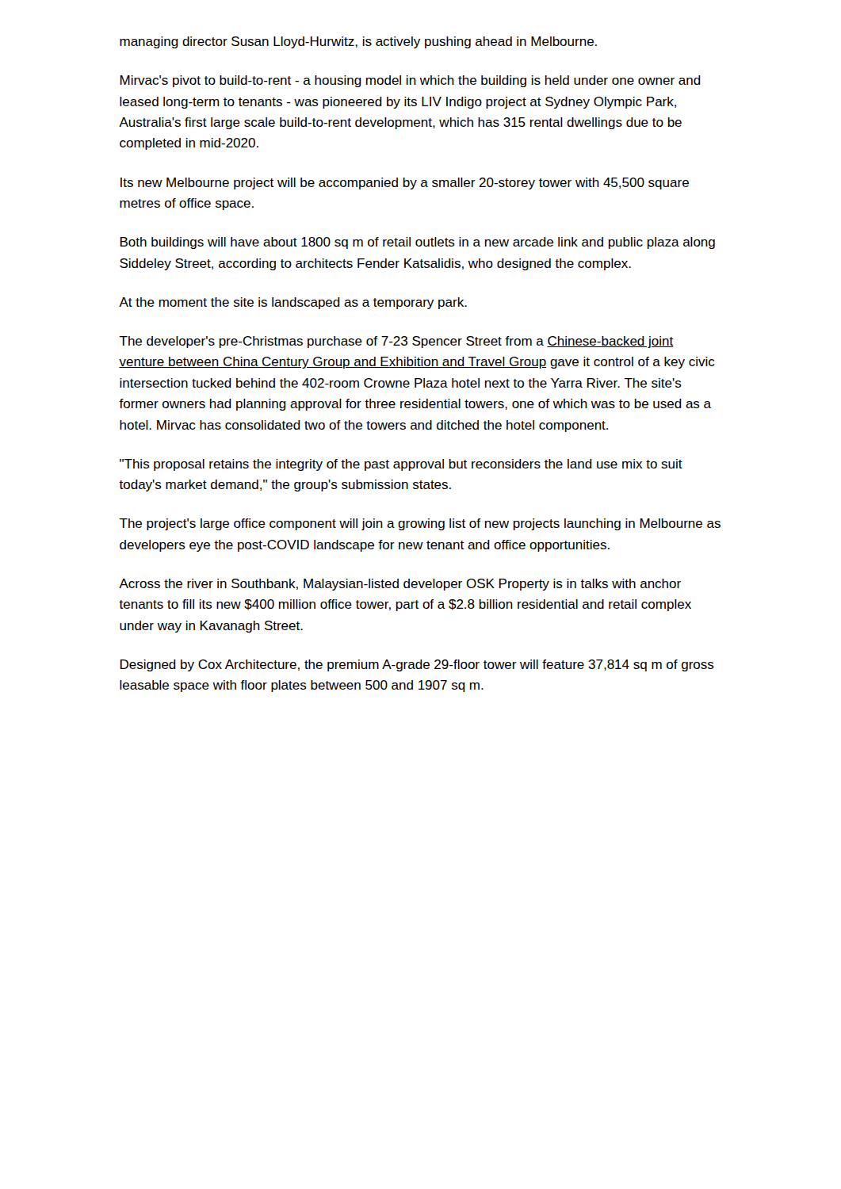managing director Susan Lloyd-Hurwitz, is actively pushing ahead in Melbourne.
Mirvac's pivot to build-to-rent - a housing model in which the building is held under one owner and leased long-term to tenants - was pioneered by its LIV Indigo project at Sydney Olympic Park, Australia's first large scale build-to-rent development, which has 315 rental dwellings due to be completed in mid-2020.
Its new Melbourne project will be accompanied by a smaller 20-storey tower with 45,500 square metres of office space.
Both buildings will have about 1800 sq m of retail outlets in a new arcade link and public plaza along Siddeley Street, according to architects Fender Katsalidis, who designed the complex.
At the moment the site is landscaped as a temporary park.
The developer's pre-Christmas purchase of 7-23 Spencer Street from a Chinese-backed joint venture between China Century Group and Exhibition and Travel Group gave it control of a key civic intersection tucked behind the 402-room Crowne Plaza hotel next to the Yarra River. The site's former owners had planning approval for three residential towers, one of which was to be used as a hotel. Mirvac has consolidated two of the towers and ditched the hotel component.
"This proposal retains the integrity of the past approval but reconsiders the land use mix to suit today's market demand," the group's submission states.
The project's large office component will join a growing list of new projects launching in Melbourne as developers eye the post-COVID landscape for new tenant and office opportunities.
Across the river in Southbank, Malaysian-listed developer OSK Property is in talks with anchor tenants to fill its new $400 million office tower, part of a $2.8 billion residential and retail complex under way in Kavanagh Street.
Designed by Cox Architecture, the premium A-grade 29-floor tower will feature 37,814 sq m of gross leasable space with floor plates between 500 and 1907 sq m.